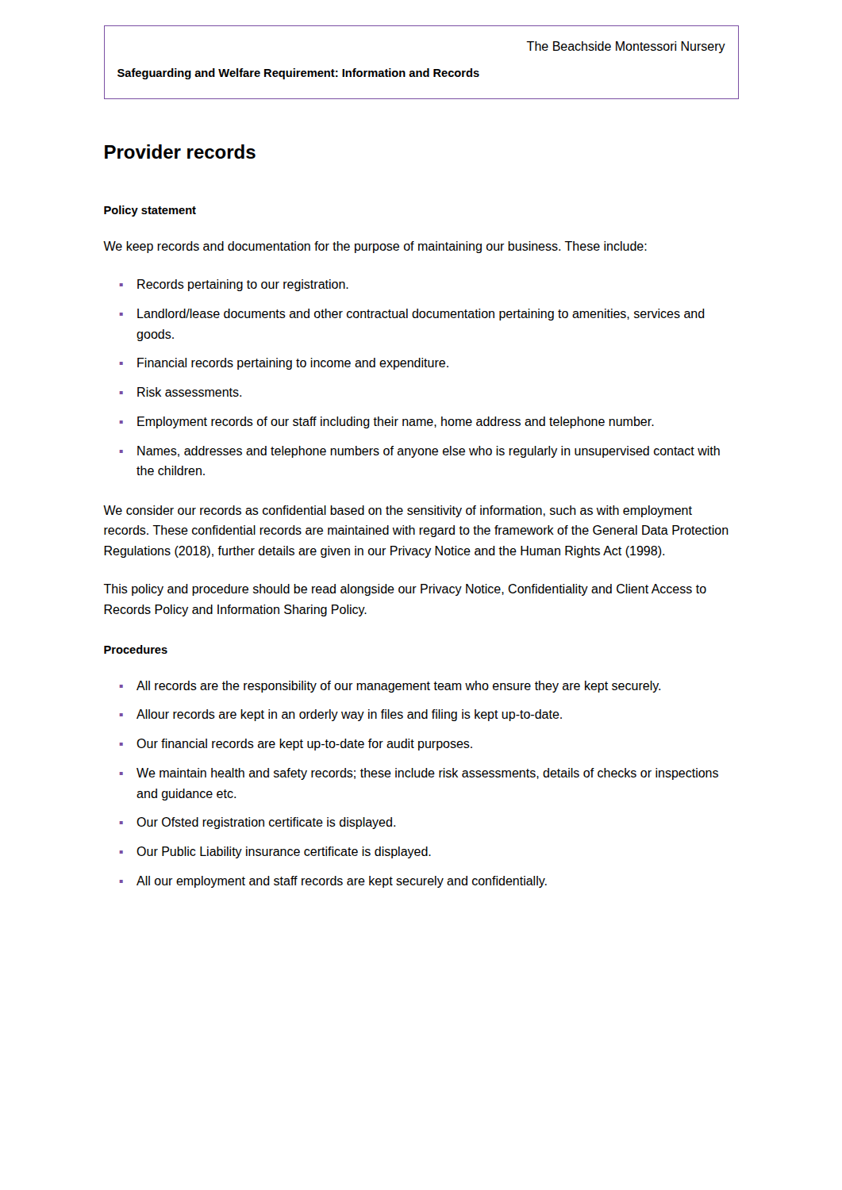The Beachside Montessori Nursery
Safeguarding and Welfare Requirement: Information and Records
Provider records
Policy statement
We keep records and documentation for the purpose of maintaining our business. These include:
Records pertaining to our registration.
Landlord/lease documents and other contractual documentation pertaining to amenities, services and goods.
Financial records pertaining to income and expenditure.
Risk assessments.
Employment records of our staff including their name, home address and telephone number.
Names, addresses and telephone numbers of anyone else who is regularly in unsupervised contact with the children.
We consider our records as confidential based on the sensitivity of information, such as with employment records. These confidential records are maintained with regard to the framework of the General Data Protection Regulations (2018), further details are given in our Privacy Notice and the Human Rights Act (1998).
This policy and procedure should be read alongside our Privacy Notice, Confidentiality and Client Access to Records Policy and Information Sharing Policy.
Procedures
All records are the responsibility of our management team who ensure they are kept securely.
Allour records are kept in an orderly way in files and filing is kept up-to-date.
Our financial records are kept up-to-date for audit purposes.
We maintain health and safety records; these include risk assessments, details of checks or inspections and guidance etc.
Our Ofsted registration certificate is displayed.
Our Public Liability insurance certificate is displayed.
All our employment and staff records are kept securely and confidentially.